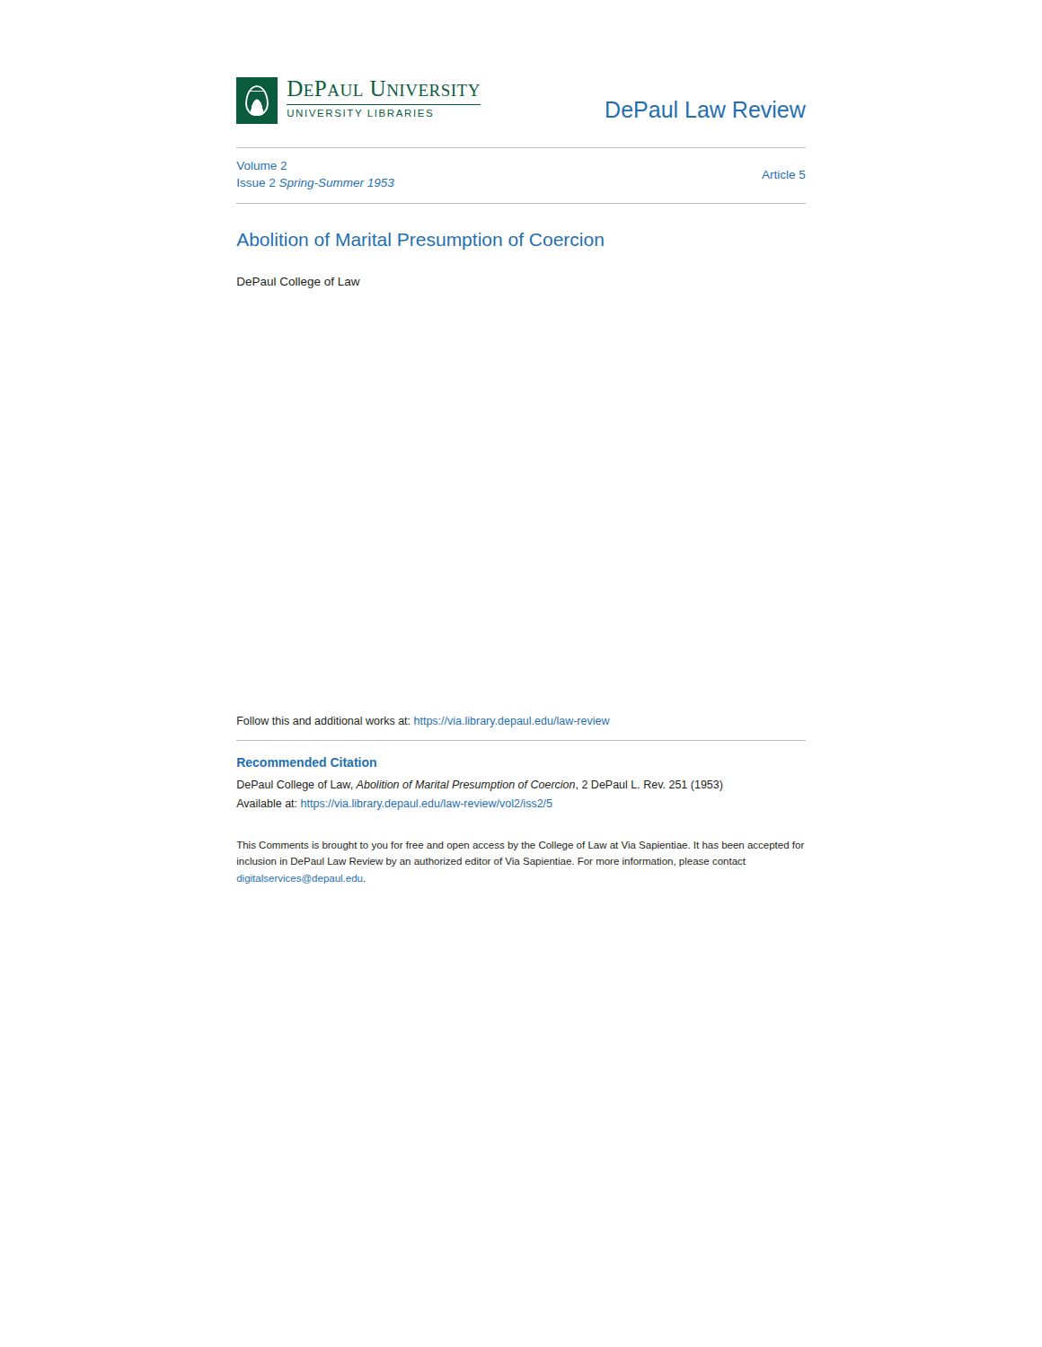DEPAUL UNIVERSITY
University Libraries
DePaul Law Review
Volume 2
Issue 2 Spring-Summer 1953
Article 5
Abolition of Marital Presumption of Coercion
DePaul College of Law
Follow this and additional works at: https://via.library.depaul.edu/law-review
Recommended Citation
DePaul College of Law, Abolition of Marital Presumption of Coercion, 2 DePaul L. Rev. 251 (1953)
Available at: https://via.library.depaul.edu/law-review/vol2/iss2/5
This Comments is brought to you for free and open access by the College of Law at Via Sapientiae. It has been accepted for inclusion in DePaul Law Review by an authorized editor of Via Sapientiae. For more information, please contact digitalservices@depaul.edu.